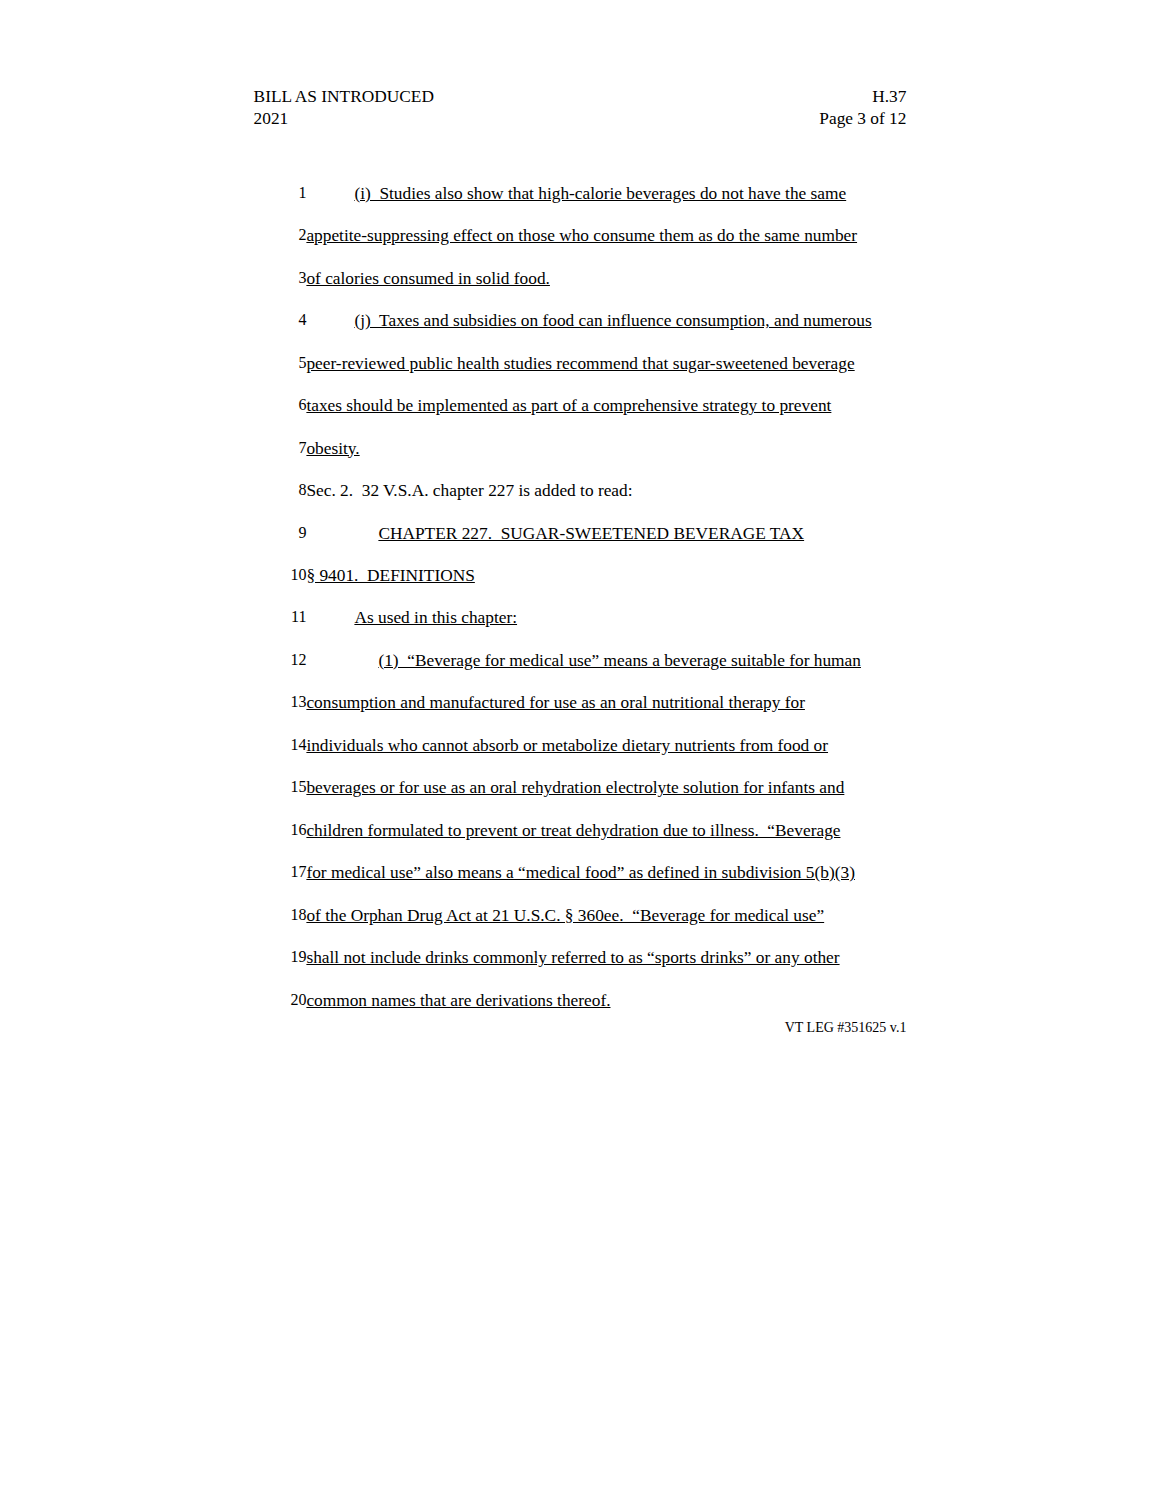BILL AS INTRODUCED 2021
H.37 Page 3 of 12
| 1 | (i) Studies also show that high-calorie beverages do not have the same |
| 2 | appetite-suppressing effect on those who consume them as do the same number |
| 3 | of calories consumed in solid food. |
| 4 | (j) Taxes and subsidies on food can influence consumption, and numerous |
| 5 | peer-reviewed public health studies recommend that sugar-sweetened beverage |
| 6 | taxes should be implemented as part of a comprehensive strategy to prevent |
| 7 | obesity. |
| 8 | Sec. 2. 32 V.S.A. chapter 227 is added to read: |
| 9 | CHAPTER 227. SUGAR-SWEETENED BEVERAGE TAX |
| 10 | § 9401. DEFINITIONS |
| 11 | As used in this chapter: |
| 12 | (1) “Beverage for medical use” means a beverage suitable for human |
| 13 | consumption and manufactured for use as an oral nutritional therapy for |
| 14 | individuals who cannot absorb or metabolize dietary nutrients from food or |
| 15 | beverages or for use as an oral rehydration electrolyte solution for infants and |
| 16 | children formulated to prevent or treat dehydration due to illness. “Beverage |
| 17 | for medical use” also means a “medical food” as defined in subdivision 5(b)(3) |
| 18 | of the Orphan Drug Act at 21 U.S.C. § 360ee. “Beverage for medical use” |
| 19 | shall not include drinks commonly referred to as “sports drinks” or any other |
| 20 | common names that are derivations thereof. |
VT LEG #351625 v.1